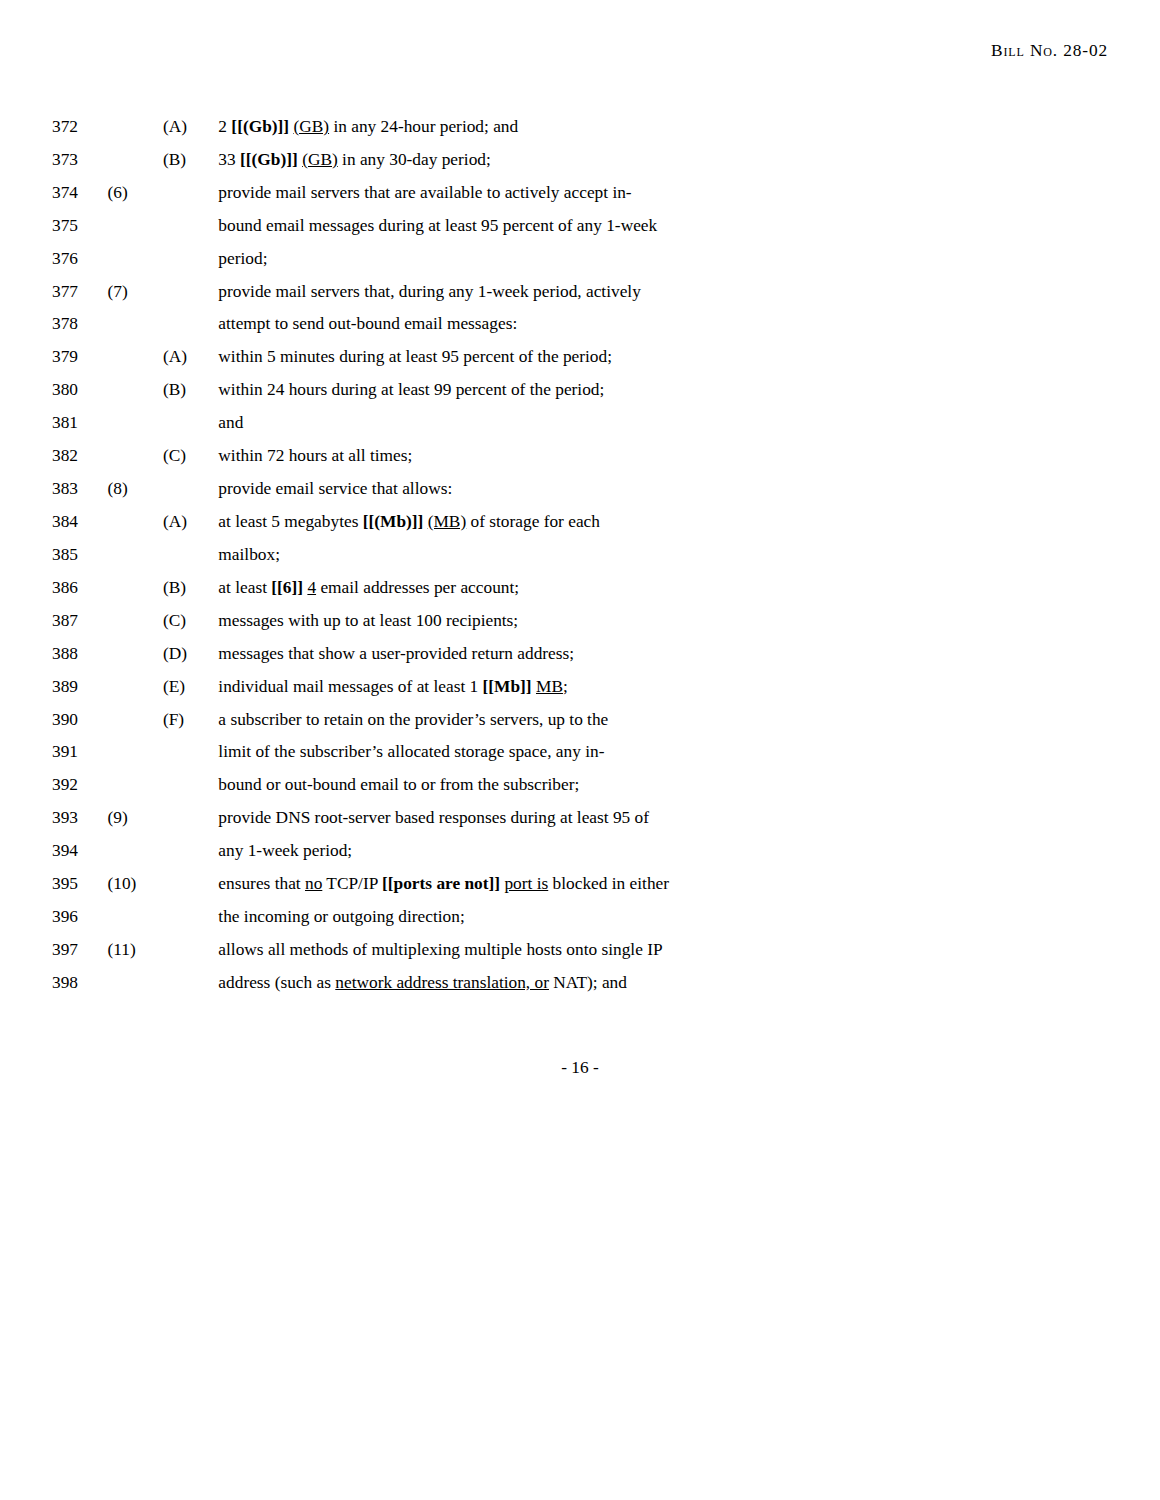Bill No. 28-02
| 372 | | (A) | 2 [[(Gb)]] (GB) in any 24-hour period; and |
| 373 | | (B) | 33 [[(Gb)]] (GB) in any 30-day period; |
| 374 | (6) | | provide mail servers that are available to actively accept in- |
| 375 | | | bound email messages during at least 95 percent of any 1-week |
| 376 | | | period; |
| 377 | (7) | | provide mail servers that, during any 1-week period, actively |
| 378 | | | attempt to send out-bound email messages: |
| 379 | | (A) | within 5 minutes during at least 95 percent of the period; |
| 380 | | (B) | within 24 hours during at least 99 percent of the period; |
| 381 | | | and |
| 382 | | (C) | within 72 hours at all times; |
| 383 | (8) | | provide email service that allows: |
| 384 | | (A) | at least 5 megabytes [[(Mb)]] (MB) of storage for each |
| 385 | | | mailbox; |
| 386 | | (B) | at least [[6]] 4 email addresses per account; |
| 387 | | (C) | messages with up to at least 100 recipients; |
| 388 | | (D) | messages that show a user-provided return address; |
| 389 | | (E) | individual mail messages of at least 1 [[Mb]] MB ; |
| 390 | | (F) | a subscriber to retain on the provider’s servers, up to the |
| 391 | | | limit of the subscriber’s allocated storage space, any in- |
| 392 | | | bound or out-bound email to or from the subscriber; |
| 393 | (9) | | provide DNS root-server based responses during at least 95 of |
| 394 | | | any 1-week period; |
| 395 | (10) | | ensures that no TCP/IP [[ports are not]] port is blocked in either |
| 396 | | | the incoming or outgoing direction; |
| 397 | (11) | | allows all methods of multiplexing multiple hosts onto single IP |
| 398 | | | address (such as network address translation, or NAT); and |
- 16 -